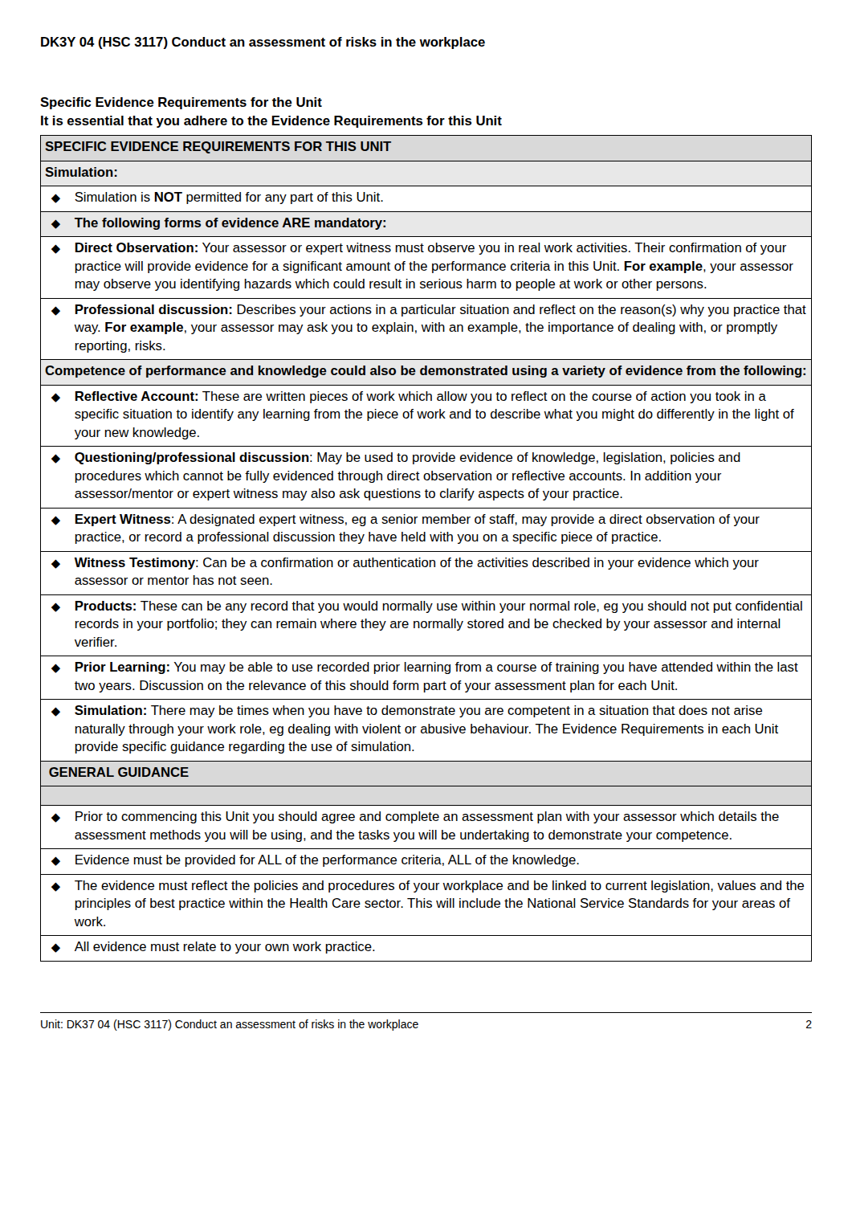DK3Y 04 (HSC 3117) Conduct an assessment of risks in the workplace
Specific Evidence Requirements for the Unit
It is essential that you adhere to the Evidence Requirements for this Unit
| SPECIFIC EVIDENCE REQUIREMENTS FOR THIS UNIT |
| Simulation: |
| ◆ | Simulation is NOT permitted for any part of this Unit. |
| ◆ | The following forms of evidence ARE mandatory: |
| ◆ | Direct Observation: Your assessor or expert witness must observe you in real work activities. Their confirmation of your practice will provide evidence for a significant amount of the performance criteria in this Unit. For example , your assessor may observe you identifying hazards which could result in serious harm to people at work or other persons. |
| ◆ | Professional discussion: Describes your actions in a particular situation and reflect on the reason(s) why you practice that way. For example , your assessor may ask you to explain, with an example, the importance of dealing with, or promptly reporting, risks. |
| Competence of performance and knowledge could also be demonstrated using a variety of evidence from the following: |
| ◆ | Reflective Account: These are written pieces of work which allow you to reflect on the course of action you took in a specific situation to identify any learning from the piece of work and to describe what you might do differently in the light of your new knowledge. |
| ◆ | Questioning/professional discussion : May be used to provide evidence of knowledge, legislation, policies and procedures which cannot be fully evidenced through direct observation or reflective accounts. In addition your assessor/mentor or expert witness may also ask questions to clarify aspects of your practice. |
| ◆ | Expert Witness : A designated expert witness, eg a senior member of staff, may provide a direct observation of your practice, or record a professional discussion they have held with you on a specific piece of practice. |
| ◆ | Witness Testimony : Can be a confirmation or authentication of the activities described in your evidence which your assessor or mentor has not seen. |
| ◆ | Products: These can be any record that you would normally use within your normal role, eg you should not put confidential records in your portfolio; they can remain where they are normally stored and be checked by your assessor and internal verifier. |
| ◆ | Prior Learning: You may be able to use recorded prior learning from a course of training you have attended within the last two years. Discussion on the relevance of this should form part of your assessment plan for each Unit. |
| ◆ | Simulation: There may be times when you have to demonstrate you are competent in a situation that does not arise naturally through your work role, eg dealing with violent or abusive behaviour. The Evidence Requirements in each Unit provide specific guidance regarding the use of simulation. |
| GENERAL GUIDANCE |
| ◆ | Prior to commencing this Unit you should agree and complete an assessment plan with your assessor which details the assessment methods you will be using, and the tasks you will be undertaking to demonstrate your competence. |
| ◆ | Evidence must be provided for ALL of the performance criteria, ALL of the knowledge. |
| ◆ | The evidence must reflect the policies and procedures of your workplace and be linked to current legislation, values and the principles of best practice within the Health Care sector. This will include the National Service Standards for your areas of work. |
| ◆ | All evidence must relate to your own work practice. |
Unit: DK37 04 (HSC 3117) Conduct an assessment of risks in the workplace 2